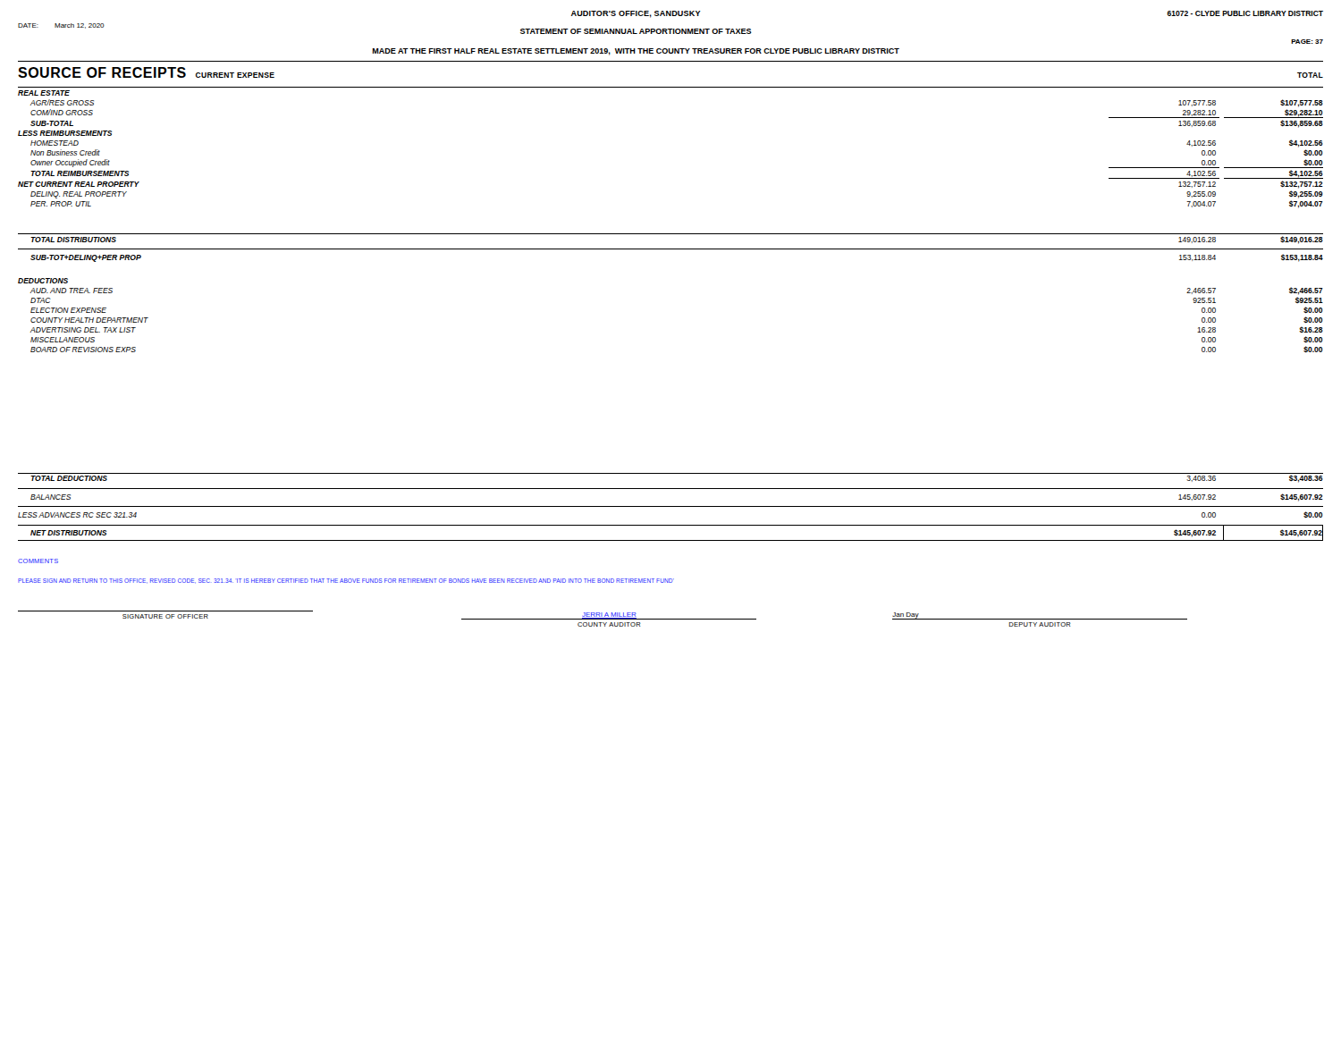DATE: March 12, 2020
AUDITOR'S OFFICE, SANDUSKY
STATEMENT OF SEMIANNUAL APPORTIONMENT OF TAXES
MADE AT THE FIRST HALF REAL ESTATE SETTLEMENT 2019, WITH THE COUNTY TREASURER FOR CLYDE PUBLIC LIBRARY DISTRICT
61072 - CLYDE PUBLIC LIBRARY DISTRICT
PAGE: 37
SOURCE OF RECEIPTS CURRENT EXPENSE TOTAL
| REAL ESTATE | | | |
| AGR/RES GROSS | 107,577.58 | | $107,577.58 |
| COM/IND GROSS | 29,282.10 | | $29,282.10 |
| SUB-TOTAL | 136,859.68 | | $136,859.68 |
| LESS REIMBURSEMENTS | | | |
| HOMESTEAD | 4,102.56 | | $4,102.56 |
| Non Business Credit | 0.00 | | $0.00 |
| Owner Occupied Credit | 0.00 | | $0.00 |
| TOTAL REIMBURSEMENTS | 4,102.56 | | $4,102.56 |
| NET CURRENT REAL PROPERTY | 132,757.12 | | $132,757.12 |
| DELINQ. REAL PROPERTY | 9,255.09 | | $9,255.09 |
| PER. PROP. UTIL | 7,004.07 | | $7,004.07 |
| TOTAL DISTRIBUTIONS | 149,016.28 | | $149,016.28 |
| SUB-TOT+DELINQ+PER PROP | 153,118.84 | | $153,118.84 |
| DEDUCTIONS | | | |
| AUD. AND TREA. FEES | 2,466.57 | | $2,466.57 |
| DTAC | 925.51 | | $925.51 |
| ELECTION EXPENSE | 0.00 | | $0.00 |
| COUNTY HEALTH DEPARTMENT | 0.00 | | $0.00 |
| ADVERTISING DEL. TAX LIST | 16.28 | | $16.28 |
| MISCELLANEOUS | 0.00 | | $0.00 |
| BOARD OF REVISIONS EXPS | 0.00 | | $0.00 |
| TOTAL DEDUCTIONS | 3,408.36 | | $3,408.36 |
| BALANCES | 145,607.92 | | $145,607.92 |
| LESS ADVANCES RC SEC 321.34 | 0.00 | | $0.00 |
| NET DISTRIBUTIONS | $145,607.92 | | $145,607.92 |
COMMENTS
PLEASE SIGN AND RETURN TO THIS OFFICE, REVISED CODE, SEC. 321.34. 'IT IS HEREBY CERTIFIED THAT THE ABOVE FUNDS FOR RETIREMENT OF BONDS HAVE BEEN RECEIVED AND PAID INTO THE BOND RETIREMENT FUND'
| SIGNATURE OF OFFICER | JERRI A MILLER COUNTY AUDITOR | Jan Day DEPUTY AUDITOR |